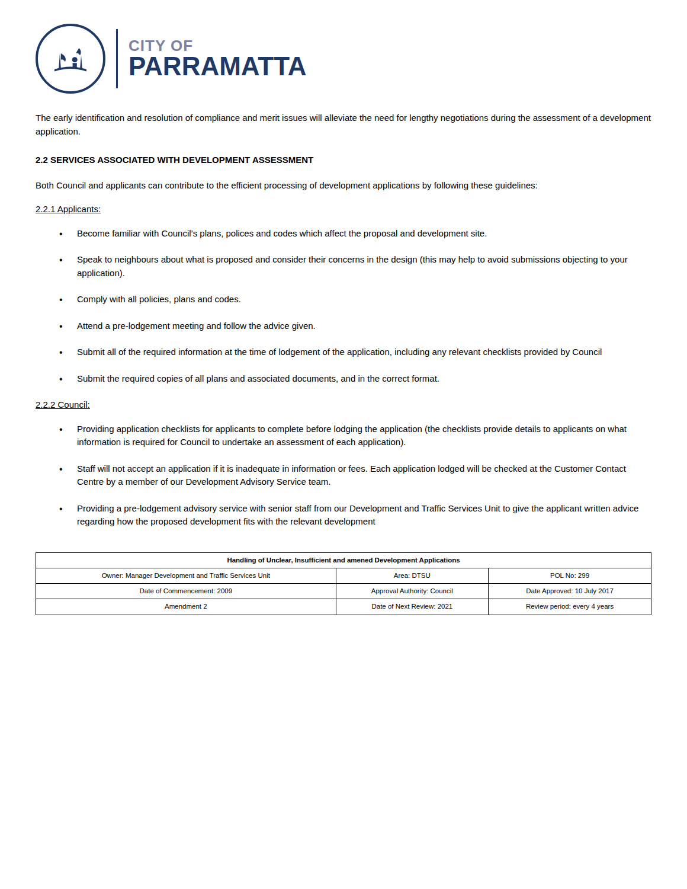CITY OF
PARRAMATTA
The early identification and resolution of compliance and merit issues will alleviate the need for lengthy negotiations during the assessment of a development application.
2.2 SERVICES ASSOCIATED WITH DEVELOPMENT ASSESSMENT
Both Council and applicants can contribute to the efficient processing of development applications by following these guidelines:
2.2.1 Applicants:
Become familiar with Council’s plans, polices and codes which affect the proposal and development site.
Speak to neighbours about what is proposed and consider their concerns in the design (this may help to avoid submissions objecting to your application).
Comply with all policies, plans and codes.
Attend a pre-lodgement meeting and follow the advice given.
Submit all of the required information at the time of lodgement of the application, including any relevant checklists provided by Council
Submit the required copies of all plans and associated documents, and in the correct format.
2.2.2 Council:
Providing application checklists for applicants to complete before lodging the application (the checklists provide details to applicants on what information is required for Council to undertake an assessment of each application).
Staff will not accept an application if it is inadequate in information or fees. Each application lodged will be checked at the Customer Contact Centre by a member of our Development Advisory Service team.
Providing a pre-lodgement advisory service with senior staff from our Development and Traffic Services Unit to give the applicant written advice regarding how the proposed development fits with the relevant development
| Handling of Unclear, Insufficient and amened Development Applications |
| --- |
| Owner: Manager Development and Traffic Services Unit | Area: DTSU | POL No: 299 |
| Date of Commencement: 2009 | Approval Authority: Council | Date Approved: 10 July 2017 |
| Amendment 2 | Date of Next Review: 2021 | Review period: every 4 years |